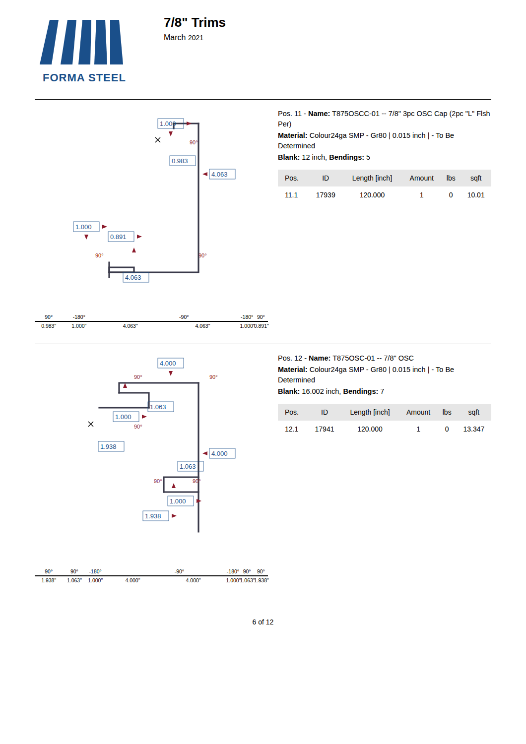FORMA STEEL
7/8" Trims
March 2021
1.000 90° 0.983 4.063 1.000 0.891 90° 90° 4.063
90° -180° -90° -180° 90°
0.983" 1.000" 4.063" 4.063" 1.000" 0.891"
Pos. 11 - Name: T875OSCC-01 -- 7/8" 3pc OSC Cap (2pc "L" Flsh Per)
Material: Colour24ga SMP - Gr80 | 0.015 inch | - To Be Determined
Blank: 12 inch, Bendings: 5
| Pos. | ID | Length [inch] | Amount | lbs | sqft |
| --- | --- | --- | --- | --- | --- |
| 11.1 | 17939 | 120.000 | 1 | 0 | 10.01 |
4.000 90° 90° 1.063 1.000 90° 1.938 4.000 1.063 90° 90° 1.000 1.938
90° 90° -180° -90° -180° 90° 90°
1.938" 1.063" 1.000" 4.000" 4.000" 1.000" 1.063" 1.938"
Pos. 12 - Name: T875OSC-01 -- 7/8" OSC
Material: Colour24ga SMP - Gr80 | 0.015 inch | - To Be Determined
Blank: 16.002 inch, Bendings: 7
| Pos. | ID | Length [inch] | Amount | lbs | sqft |
| --- | --- | --- | --- | --- | --- |
| 12.1 | 17941 | 120.000 | 1 | 0 | 13.347 |
6 of 12